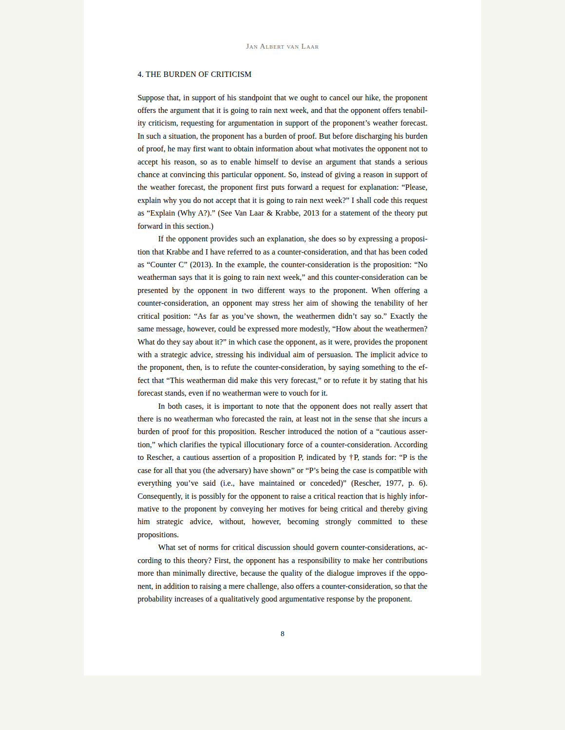Jan Albert van Laar
4. THE BURDEN OF CRITICISM
Suppose that, in support of his standpoint that we ought to cancel our hike, the proponent offers the argument that it is going to rain next week, and that the opponent offers tenability criticism, requesting for argumentation in support of the proponent’s weather forecast. In such a situation, the proponent has a burden of proof. But before discharging his burden of proof, he may first want to obtain information about what motivates the opponent not to accept his reason, so as to enable himself to devise an argument that stands a serious chance at convincing this particular opponent. So, instead of giving a reason in support of the weather forecast, the proponent first puts forward a request for explanation: “Please, explain why you do not accept that it is going to rain next week?” I shall code this request as “Explain (Why A?).” (See Van Laar & Krabbe, 2013 for a statement of the theory put forward in this section.)
If the opponent provides such an explanation, she does so by expressing a proposition that Krabbe and I have referred to as a counter-consideration, and that has been coded as “Counter C” (2013). In the example, the counter-consideration is the proposition: “No weatherman says that it is going to rain next week,” and this counter-consideration can be presented by the opponent in two different ways to the proponent. When offering a counter-consideration, an opponent may stress her aim of showing the tenability of her critical position: “As far as you’ve shown, the weathermen didn’t say so.” Exactly the same message, however, could be expressed more modestly, “How about the weathermen? What do they say about it?” in which case the opponent, as it were, provides the proponent with a strategic advice, stressing his individual aim of persuasion. The implicit advice to the proponent, then, is to refute the counter-consideration, by saying something to the effect that “This weatherman did make this very forecast,” or to refute it by stating that his forecast stands, even if no weatherman were to vouch for it.
In both cases, it is important to note that the opponent does not really assert that there is no weatherman who forecasted the rain, at least not in the sense that she incurs a burden of proof for this proposition. Rescher introduced the notion of a “cautious assertion,” which clarifies the typical illocutionary force of a counter-consideration. According to Rescher, a cautious assertion of a proposition P, indicated by †P, stands for: “P is the case for all that you (the adversary) have shown” or “P’s being the case is compatible with everything you’ve said (i.e., have maintained or conceded)” (Rescher, 1977, p. 6). Consequently, it is possibly for the opponent to raise a critical reaction that is highly informative to the proponent by conveying her motives for being critical and thereby giving him strategic advice, without, however, becoming strongly committed to these propositions.
What set of norms for critical discussion should govern counter-considerations, according to this theory? First, the opponent has a responsibility to make her contributions more than minimally directive, because the quality of the dialogue improves if the opponent, in addition to raising a mere challenge, also offers a counter-consideration, so that the probability increases of a qualitatively good argumentative response by the proponent.
8